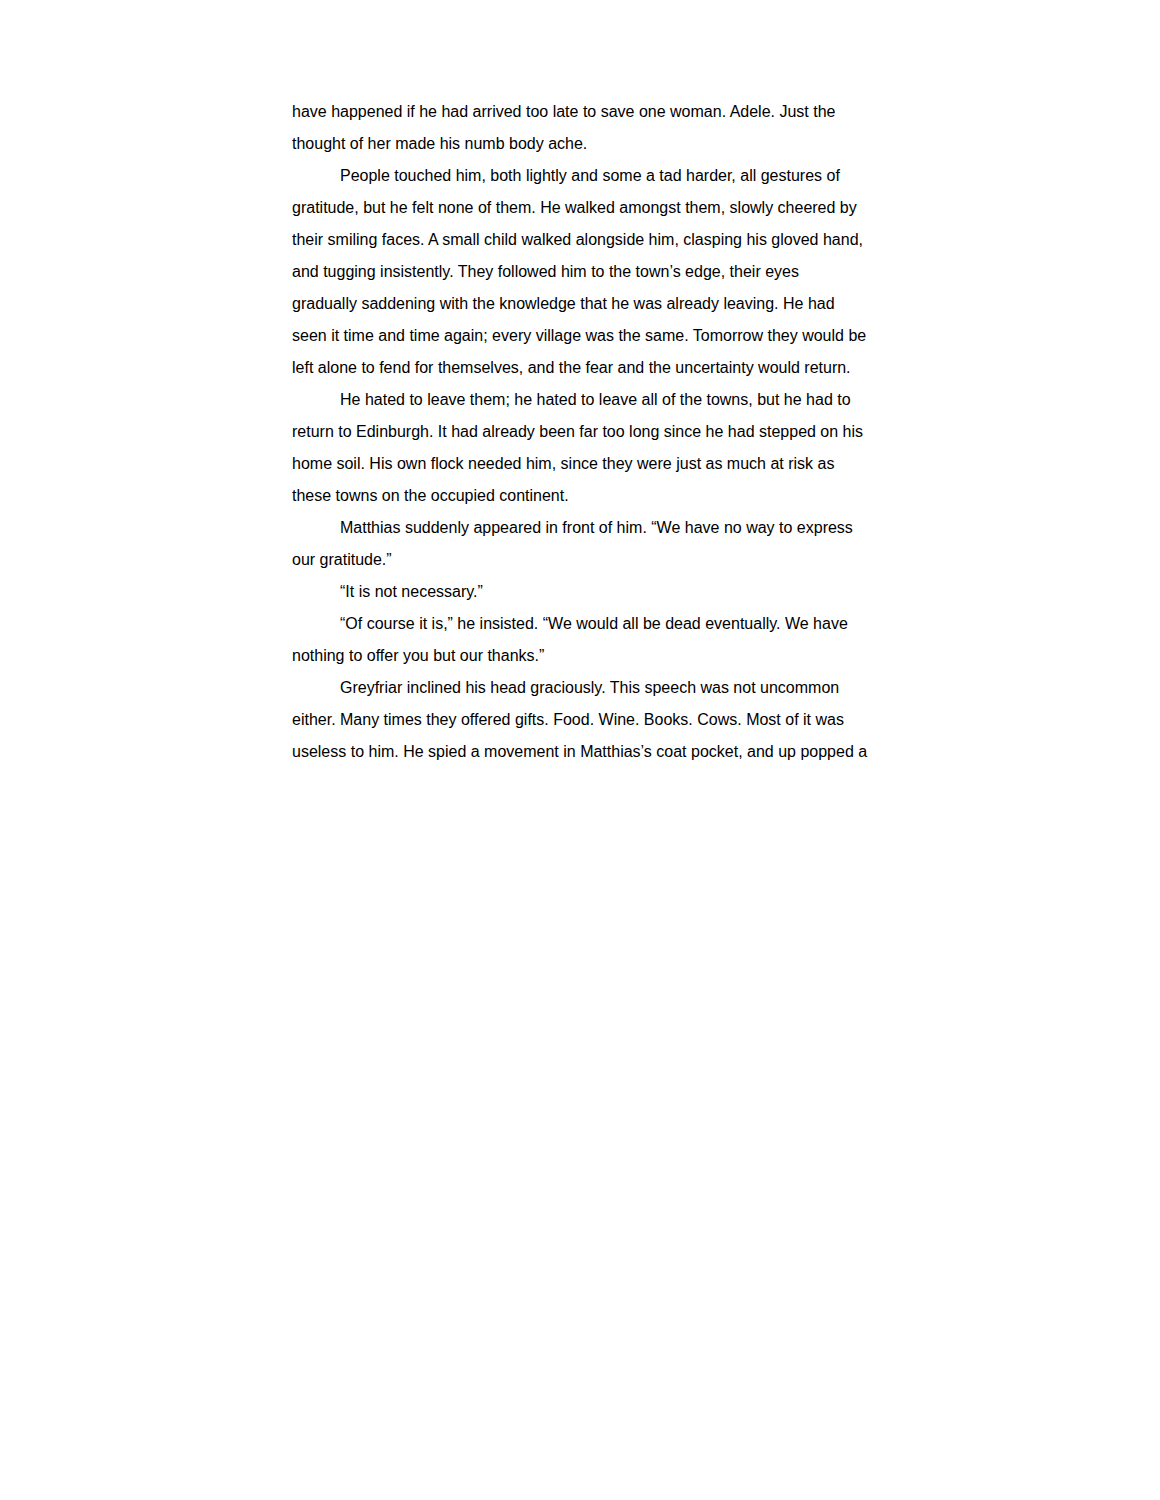have happened if he had arrived too late to save one woman. Adele. Just the thought of her made his numb body ache.
People touched him, both lightly and some a tad harder, all gestures of gratitude, but he felt none of them. He walked amongst them, slowly cheered by their smiling faces. A small child walked alongside him, clasping his gloved hand, and tugging insistently. They followed him to the town’s edge, their eyes gradually saddening with the knowledge that he was already leaving. He had seen it time and time again; every village was the same. Tomorrow they would be left alone to fend for themselves, and the fear and the uncertainty would return.
He hated to leave them; he hated to leave all of the towns, but he had to return to Edinburgh. It had already been far too long since he had stepped on his home soil. His own flock needed him, since they were just as much at risk as these towns on the occupied continent.
Matthias suddenly appeared in front of him. “We have no way to express our gratitude.”
“It is not necessary.”
“Of course it is,” he insisted. “We would all be dead eventually. We have nothing to offer you but our thanks.”
Greyfriar inclined his head graciously. This speech was not uncommon either. Many times they offered gifts. Food. Wine. Books. Cows. Most of it was useless to him. He spied a movement in Matthias’s coat pocket, and up popped a